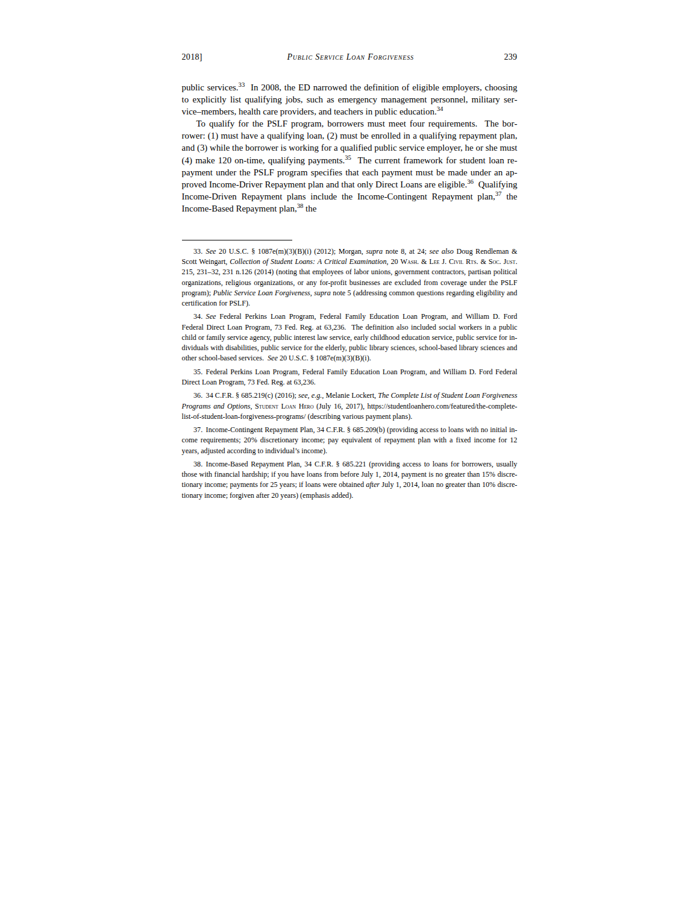2018] Public Service Loan Forgiveness 239
public services.33 In 2008, the ED narrowed the definition of eligible employers, choosing to explicitly list qualifying jobs, such as emergency management personnel, military service–members, health care providers, and teachers in public education.34
To qualify for the PSLF program, borrowers must meet four requirements. The borrower: (1) must have a qualifying loan, (2) must be enrolled in a qualifying repayment plan, and (3) while the borrower is working for a qualified public service employer, he or she must (4) make 120 on-time, qualifying payments.35 The current framework for student loan repayment under the PSLF program specifies that each payment must be made under an approved Income-Driver Repayment plan and that only Direct Loans are eligible.36 Qualifying Income-Driven Repayment plans include the Income-Contingent Repayment plan,37 the Income-Based Repayment plan,38 the
33. See 20 U.S.C. § 1087e(m)(3)(B)(i) (2012); Morgan, supra note 8, at 24; see also Doug Rendleman & Scott Weingart, Collection of Student Loans: A Critical Examination, 20 Wash. & Lee J. Civil Rts. & Soc. Just. 215, 231–32, 231 n.126 (2014) (noting that employees of labor unions, government contractors, partisan political organizations, religious organizations, or any for-profit businesses are excluded from coverage under the PSLF program); Public Service Loan Forgiveness, supra note 5 (addressing common questions regarding eligibility and certification for PSLF).
34. See Federal Perkins Loan Program, Federal Family Education Loan Program, and William D. Ford Federal Direct Loan Program, 73 Fed. Reg. at 63,236. The definition also included social workers in a public child or family service agency, public interest law service, early childhood education service, public service for individuals with disabilities, public service for the elderly, public library sciences, school-based library sciences and other school-based services. See 20 U.S.C. § 1087e(m)(3)(B)(i).
35. Federal Perkins Loan Program, Federal Family Education Loan Program, and William D. Ford Federal Direct Loan Program, 73 Fed. Reg. at 63,236.
36. 34 C.F.R. § 685.219(c) (2016); see, e.g., Melanie Lockert, The Complete List of Student Loan Forgiveness Programs and Options, Student Loan Hero (July 16, 2017), https://studentloanhero.com/featured/the-complete-list-of-student-loan-forgiveness-programs/ (describing various payment plans).
37. Income-Contingent Repayment Plan, 34 C.F.R. § 685.209(b) (providing access to loans with no initial income requirements; 20% discretionary income; pay equivalent of repayment plan with a fixed income for 12 years, adjusted according to individual’s income).
38. Income-Based Repayment Plan, 34 C.F.R. § 685.221 (providing access to loans for borrowers, usually those with financial hardship; if you have loans from before July 1, 2014, payment is no greater than 15% discretionary income; payments for 25 years; if loans were obtained after July 1, 2014, loan no greater than 10% discretionary income; forgiven after 20 years) (emphasis added).